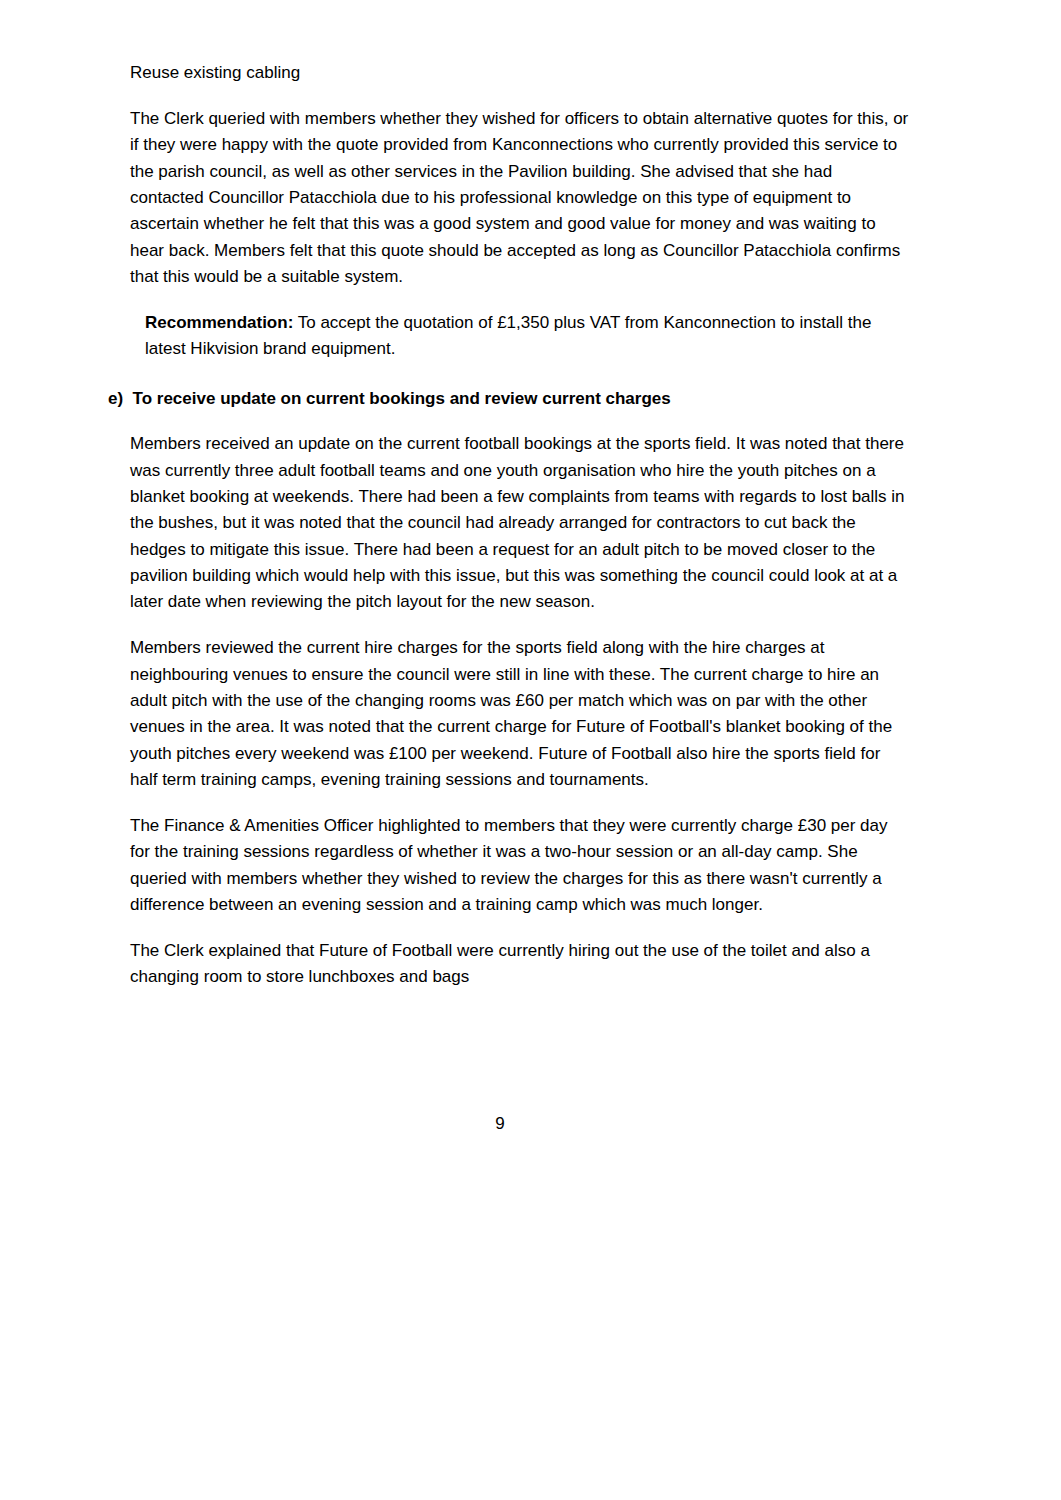Reuse existing cabling
The Clerk queried with members whether they wished for officers to obtain alternative quotes for this, or if they were happy with the quote provided from Kanconnections who currently provided this service to the parish council, as well as other services in the Pavilion building. She advised that she had contacted Councillor Patacchiola due to his professional knowledge on this type of equipment to ascertain whether he felt that this was a good system and good value for money and was waiting to hear back. Members felt that this quote should be accepted as long as Councillor Patacchiola confirms that this would be a suitable system.
Recommendation: To accept the quotation of £1,350 plus VAT from Kanconnection to install the latest Hikvision brand equipment.
e) To receive update on current bookings and review current charges
Members received an update on the current football bookings at the sports field. It was noted that there was currently three adult football teams and one youth organisation who hire the youth pitches on a blanket booking at weekends. There had been a few complaints from teams with regards to lost balls in the bushes, but it was noted that the council had already arranged for contractors to cut back the hedges to mitigate this issue. There had been a request for an adult pitch to be moved closer to the pavilion building which would help with this issue, but this was something the council could look at at a later date when reviewing the pitch layout for the new season.
Members reviewed the current hire charges for the sports field along with the hire charges at neighbouring venues to ensure the council were still in line with these. The current charge to hire an adult pitch with the use of the changing rooms was £60 per match which was on par with the other venues in the area. It was noted that the current charge for Future of Football's blanket booking of the youth pitches every weekend was £100 per weekend. Future of Football also hire the sports field for half term training camps, evening training sessions and tournaments.
The Finance & Amenities Officer highlighted to members that they were currently charge £30 per day for the training sessions regardless of whether it was a two-hour session or an all-day camp. She queried with members whether they wished to review the charges for this as there wasn't currently a difference between an evening session and a training camp which was much longer.
The Clerk explained that Future of Football were currently hiring out the use of the toilet and also a changing room to store lunchboxes and bags
9